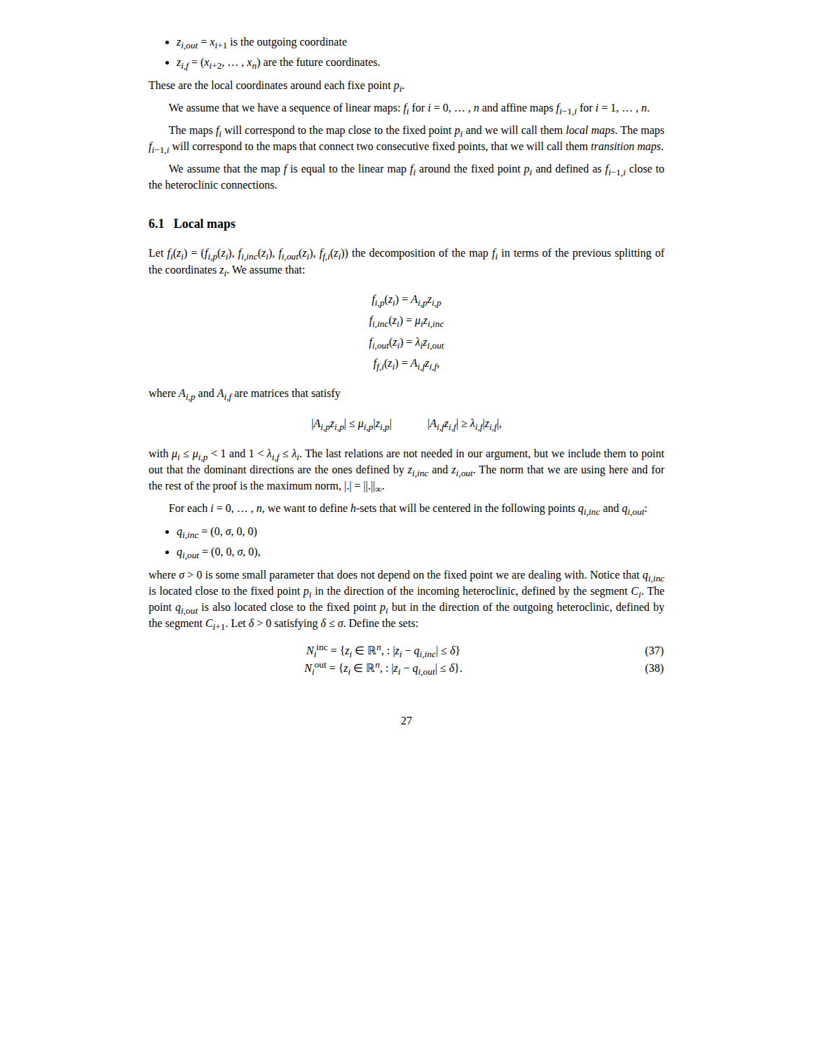zi,out = xi+1 is the outgoing coordinate
zi,f = (xi+2, … , xn) are the future coordinates.
These are the local coordinates around each fixe point pi.
We assume that we have a sequence of linear maps: fi for i = 0, … , n and affine maps fi−1,i for i = 1, … , n.
The maps fi will correspond to the map close to the fixed point pi and we will call them local maps. The maps fi−1,i will correspond to the maps that connect two consecutive fixed points, that we will call them transition maps.
We assume that the map f is equal to the linear map fi around the fixed point pi and defined as fi−1,i close to the heteroclinic connections.
6.1 Local maps
Let fi(zi) = (fi,p(zi), fi,inc(zi), fi,out(zi), ff,i(zi)) the decomposition of the map fi in terms of the previous splitting of the coordinates zi. We assume that:
fi,p(zi) = Ai,p zi,p fi,inc(zi) = μi zi,inc fi,out(zi) = λi zi,out ff,i(zi) = Ai,f zi,f,
where Ai,p and Ai,f are matrices that satisfy
|Ai,p zi,p| ≤ μi,p|zi,p| |Ai,f zi,f| ≥ λi,f|zi,f|,
with μi ≤ μi,p < 1 and 1 < λi,f ≤ λi. The last relations are not needed in our argument, but we include them to point out that the dominant directions are the ones defined by zi,inc and zi,out. The norm that we are using here and for the rest of the proof is the maximum norm, |.| = ||.||∞.
For each i = 0, … , n, we want to define h-sets that will be centered in the following points qi,inc and qi,out:
qi,inc = (0, σ, 0, 0)
qi,out = (0, 0, σ, 0),
where σ > 0 is some small parameter that does not depend on the fixed point we are dealing with. Notice that qi,inc is located close to the fixed point pi in the direction of the incoming heteroclinic, defined by the segment Ci. The point qi,out is also located close to the fixed point pi but in the direction of the outgoing heteroclinic, defined by the segment Ci+1. Let δ > 0 satisfying δ ≤ σ. Define the sets:
| N i inc = { z i ∈ ℝ n , : / z i − q i,inc / ≤ δ } | (37) |
| N i out = { z i ∈ ℝ n , : / z i − q i,out / ≤ δ }. | (38) |
27